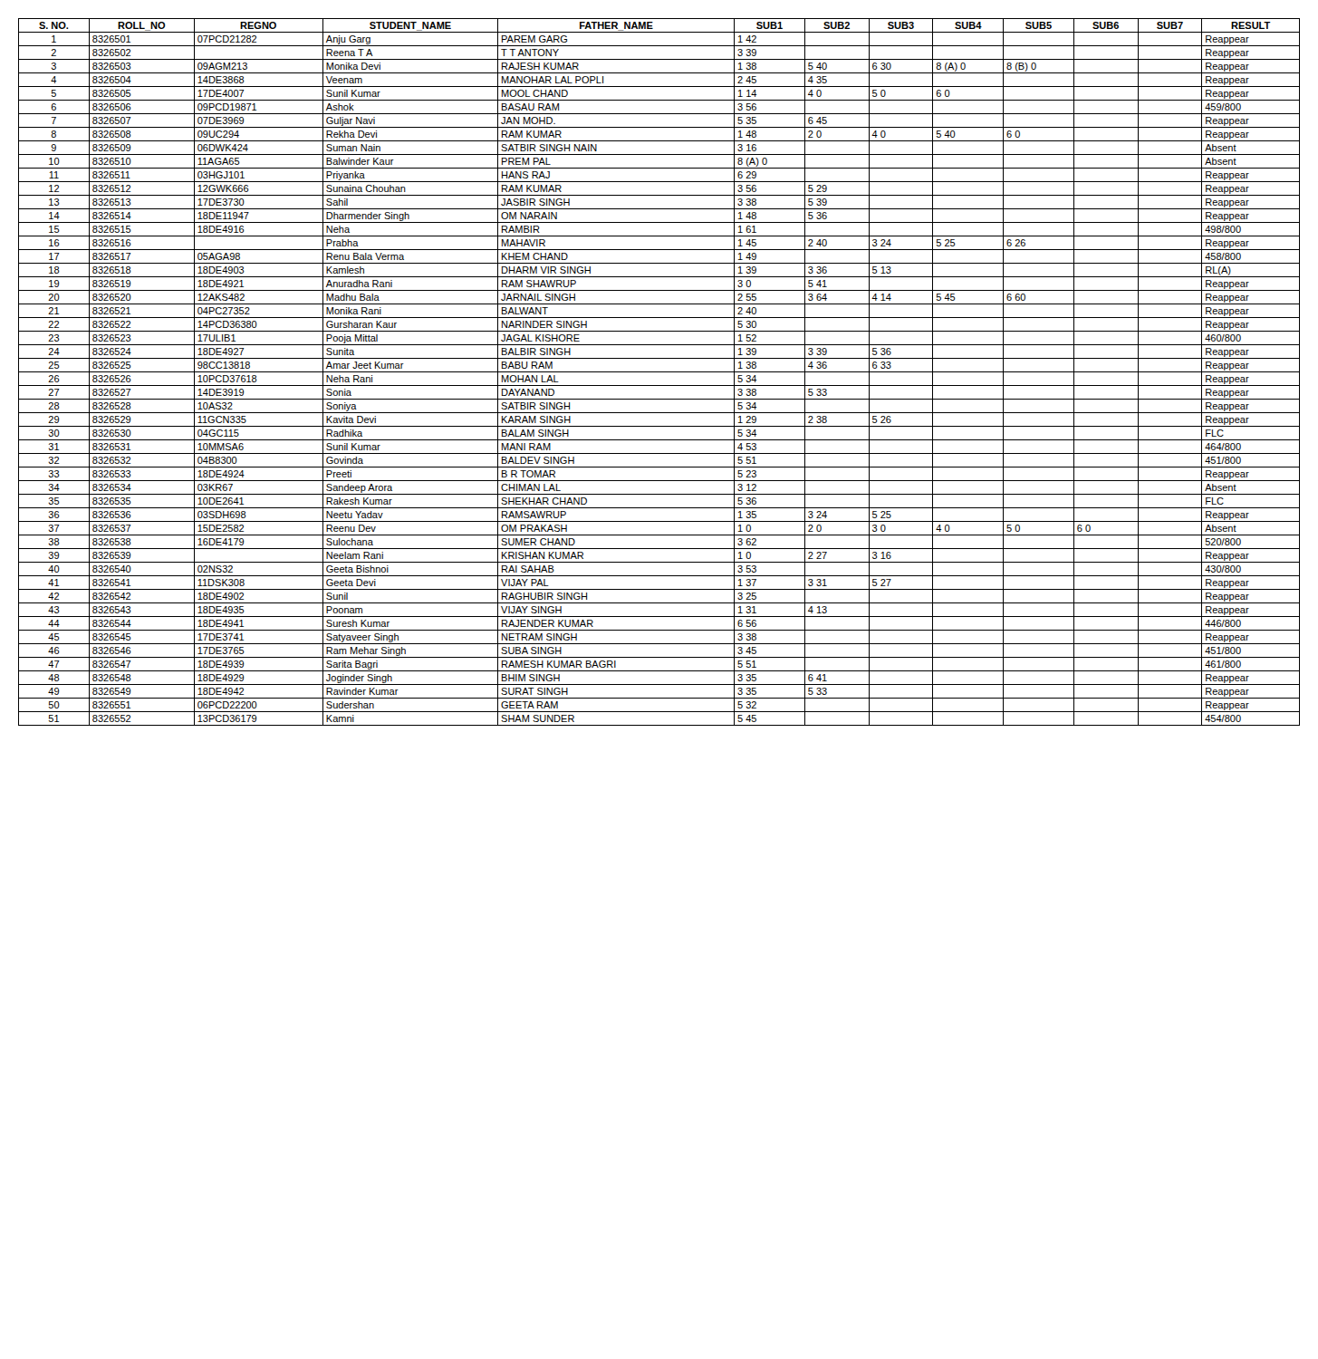Examination Result List
| S. NO. | ROLL_NO | REGNO | STUDENT_NAME | FATHER_NAME | SUB1 | SUB2 | SUB3 | SUB4 | SUB5 | SUB6 | SUB7 | RESULT |
| --- | --- | --- | --- | --- | --- | --- | --- | --- | --- | --- | --- | --- |
| 1 | 8326501 | 07PCD21282 | Anju Garg | PAREM GARG | 1 42 | | | | | | | Reappear |
| 2 | 8326502 | | Reena T A | T T ANTONY | 3 39 | | | | | | | Reappear |
| 3 | 8326503 | 09AGM213 | Monika Devi | RAJESH KUMAR | 1 38 | 5 40 | 6 30 | 8 (A) 0 | 8 (B) 0 | | | Reappear |
| 4 | 8326504 | 14DE3868 | Veenam | MANOHAR LAL POPLI | 2 45 | 4 35 | | | | | | Reappear |
| 5 | 8326505 | 17DE4007 | Sunil Kumar | MOOL CHAND | 1 14 | 4 0 | 5 0 | 6 0 | | | | Reappear |
| 6 | 8326506 | 09PCD19871 | Ashok | BASAU RAM | 3 56 | | | | | | | 459/800 |
| 7 | 8326507 | 07DE3969 | Guljar Navi | JAN MOHD. | 5 35 | 6 45 | | | | | | Reappear |
| 8 | 8326508 | 09UC294 | Rekha Devi | RAM KUMAR | 1 48 | 2 0 | 4 0 | 5 40 | 6 0 | | | Reappear |
| 9 | 8326509 | 06DWK424 | Suman Nain | SATBIR SINGH NAIN | 3 16 | | | | | | | Absent |
| 10 | 8326510 | 11AGA65 | Balwinder Kaur | PREM PAL | 8 (A) 0 | | | | | | | Absent |
| 11 | 8326511 | 03HGJ101 | Priyanka | HANS RAJ | 6 29 | | | | | | | Reappear |
| 12 | 8326512 | 12GWK666 | Sunaina Chouhan | RAM KUMAR | 3 56 | 5 29 | | | | | | Reappear |
| 13 | 8326513 | 17DE3730 | Sahil | JASBIR SINGH | 3 38 | 5 39 | | | | | | Reappear |
| 14 | 8326514 | 18DE11947 | Dharmender Singh | OM NARAIN | 1 48 | 5 36 | | | | | | Reappear |
| 15 | 8326515 | 18DE4916 | Neha | RAMBIR | 1 61 | | | | | | | 498/800 |
| 16 | 8326516 | | Prabha | MAHAVIR | 1 45 | 2 40 | 3 24 | 5 25 | 6 26 | | | Reappear |
| 17 | 8326517 | 05AGA98 | Renu Bala Verma | KHEM CHAND | 1 49 | | | | | | | 458/800 |
| 18 | 8326518 | 18DE4903 | Kamlesh | DHARM VIR SINGH | 1 39 | 3 36 | 5 13 | | | | | RL(A) |
| 19 | 8326519 | 18DE4921 | Anuradha Rani | RAM SHAWRUP | 3 0 | 5 41 | | | | | | Reappear |
| 20 | 8326520 | 12AKS482 | Madhu Bala | JARNAIL SINGH | 2 55 | 3 64 | 4 14 | 5 45 | 6 60 | | | Reappear |
| 21 | 8326521 | 04PC27352 | Monika Rani | BALWANT | 2 40 | | | | | | | Reappear |
| 22 | 8326522 | 14PCD36380 | Gursharan Kaur | NARINDER SINGH | 5 30 | | | | | | | Reappear |
| 23 | 8326523 | 17ULIB1 | Pooja Mittal | JAGAL KISHORE | 1 52 | | | | | | | 460/800 |
| 24 | 8326524 | 18DE4927 | Sunita | BALBIR SINGH | 1 39 | 3 39 | 5 36 | | | | | Reappear |
| 25 | 8326525 | 98CC13818 | Amar Jeet Kumar | BABU RAM | 1 38 | 4 36 | 6 33 | | | | | Reappear |
| 26 | 8326526 | 10PCD37618 | Neha Rani | MOHAN LAL | 5 34 | | | | | | | Reappear |
| 27 | 8326527 | 14DE3919 | Sonia | DAYANAND | 3 38 | 5 33 | | | | | | Reappear |
| 28 | 8326528 | 10AS32 | Soniya | SATBIR SINGH | 5 34 | | | | | | | Reappear |
| 29 | 8326529 | 11GCN335 | Kavita Devi | KARAM SINGH | 1 29 | 2 38 | 5 26 | | | | | Reappear |
| 30 | 8326530 | 04GC115 | Radhika | BALAM SINGH | 5 34 | | | | | | | FLC |
| 31 | 8326531 | 10MMSA6 | Sunil Kumar | MANI RAM | 4 53 | | | | | | | 464/800 |
| 32 | 8326532 | 04B8300 | Govinda | BALDEV SINGH | 5 51 | | | | | | | 451/800 |
| 33 | 8326533 | 18DE4924 | Preeti | B R TOMAR | 5 23 | | | | | | | Reappear |
| 34 | 8326534 | 03KR67 | Sandeep Arora | CHIMAN LAL | 3 12 | | | | | | | Absent |
| 35 | 8326535 | 10DE2641 | Rakesh Kumar | SHEKHAR CHAND | 5 36 | | | | | | | FLC |
| 36 | 8326536 | 03SDH698 | Neetu Yadav | RAMSAWRUP | 1 35 | 3 24 | 5 25 | | | | | Reappear |
| 37 | 8326537 | 15DE2582 | Reenu Dev | OM PRAKASH | 1 0 | 2 0 | 3 0 | 4 0 | 5 0 | 6 0 | | Absent |
| 38 | 8326538 | 16DE4179 | Sulochana | SUMER CHAND | 3 62 | | | | | | | 520/800 |
| 39 | 8326539 | | Neelam Rani | KRISHAN KUMAR | 1 0 | 2 27 | 3 16 | | | | | Reappear |
| 40 | 8326540 | 02NS32 | Geeta Bishnoi | RAI SAHAB | 3 53 | | | | | | | 430/800 |
| 41 | 8326541 | 11DSK308 | Geeta Devi | VIJAY PAL | 1 37 | 3 31 | 5 27 | | | | | Reappear |
| 42 | 8326542 | 18DE4902 | Sunil | RAGHUBIR SINGH | 3 25 | | | | | | | Reappear |
| 43 | 8326543 | 18DE4935 | Poonam | VIJAY SINGH | 1 31 | 4 13 | | | | | | Reappear |
| 44 | 8326544 | 18DE4941 | Suresh Kumar | RAJENDER KUMAR | 6 56 | | | | | | | 446/800 |
| 45 | 8326545 | 17DE3741 | Satyaveer Singh | NETRAM SINGH | 3 38 | | | | | | | Reappear |
| 46 | 8326546 | 17DE3765 | Ram Mehar Singh | SUBA SINGH | 3 45 | | | | | | | 451/800 |
| 47 | 8326547 | 18DE4939 | Sarita Bagri | RAMESH KUMAR BAGRI | 5 51 | | | | | | | 461/800 |
| 48 | 8326548 | 18DE4929 | Joginder Singh | BHIM SINGH | 3 35 | 6 41 | | | | | | Reappear |
| 49 | 8326549 | 18DE4942 | Ravinder Kumar | SURAT SINGH | 3 35 | 5 33 | | | | | | Reappear |
| 50 | 8326551 | 06PCD22200 | Sudershan | GEETA RAM | 5 32 | | | | | | | Reappear |
| 51 | 8326552 | 13PCD36179 | Kamni | SHAM SUNDER | 5 45 | | | | | | | 454/800 |